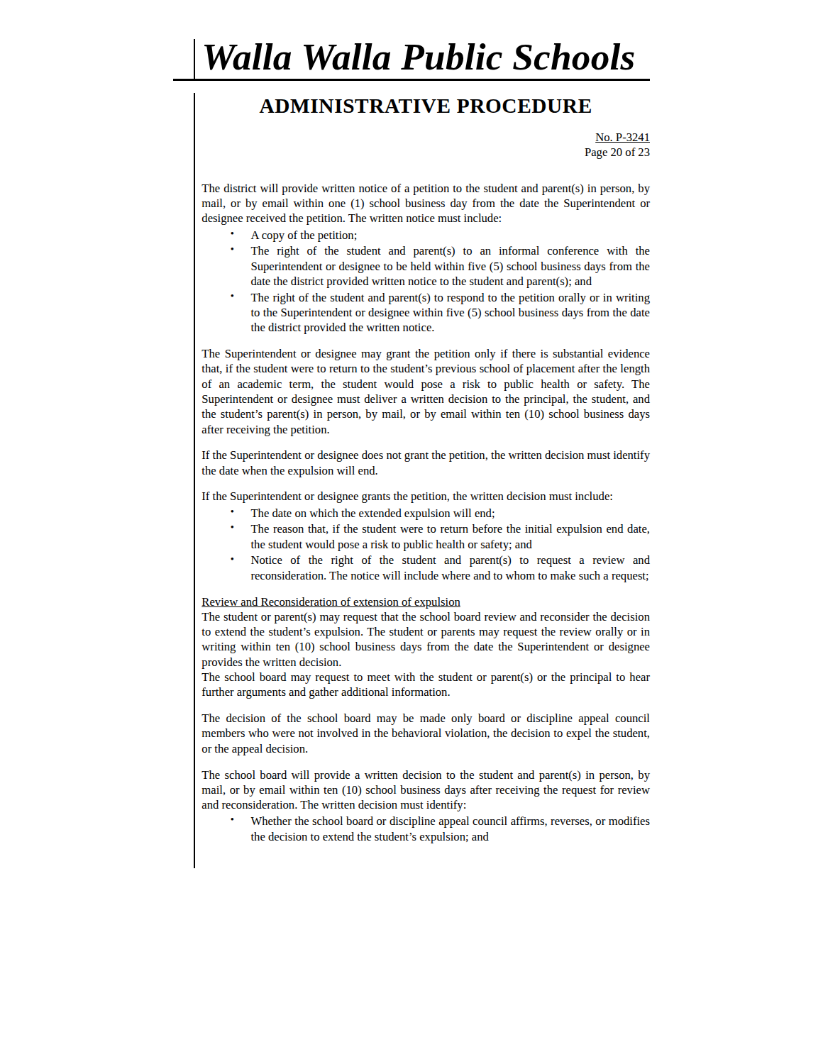Walla Walla Public Schools
ADMINISTRATIVE PROCEDURE
No. P-3241
Page 20 of 23
The district will provide written notice of a petition to the student and parent(s) in person, by mail, or by email within one (1) school business day from the date the Superintendent or designee received the petition. The written notice must include:
A copy of the petition;
The right of the student and parent(s) to an informal conference with the Superintendent or designee to be held within five (5) school business days from the date the district provided written notice to the student and parent(s); and
The right of the student and parent(s) to respond to the petition orally or in writing to the Superintendent or designee within five (5) school business days from the date the district provided the written notice.
The Superintendent or designee may grant the petition only if there is substantial evidence that, if the student were to return to the student’s previous school of placement after the length of an academic term, the student would pose a risk to public health or safety. The Superintendent or designee must deliver a written decision to the principal, the student, and the student’s parent(s) in person, by mail, or by email within ten (10) school business days after receiving the petition.
If the Superintendent or designee does not grant the petition, the written decision must identify the date when the expulsion will end.
If the Superintendent or designee grants the petition, the written decision must include:
The date on which the extended expulsion will end;
The reason that, if the student were to return before the initial expulsion end date, the student would pose a risk to public health or safety; and
Notice of the right of the student and parent(s) to request a review and reconsideration. The notice will include where and to whom to make such a request;
Review and Reconsideration of extension of expulsion
The student or parent(s) may request that the school board review and reconsider the decision to extend the student’s expulsion. The student or parents may request the review orally or in writing within ten (10) school business days from the date the Superintendent or designee provides the written decision.
The school board may request to meet with the student or parent(s) or the principal to hear further arguments and gather additional information.
The decision of the school board may be made only board or discipline appeal council members who were not involved in the behavioral violation, the decision to expel the student, or the appeal decision.
The school board will provide a written decision to the student and parent(s) in person, by mail, or by email within ten (10) school business days after receiving the request for review and reconsideration. The written decision must identify:
Whether the school board or discipline appeal council affirms, reverses, or modifies the decision to extend the student’s expulsion; and